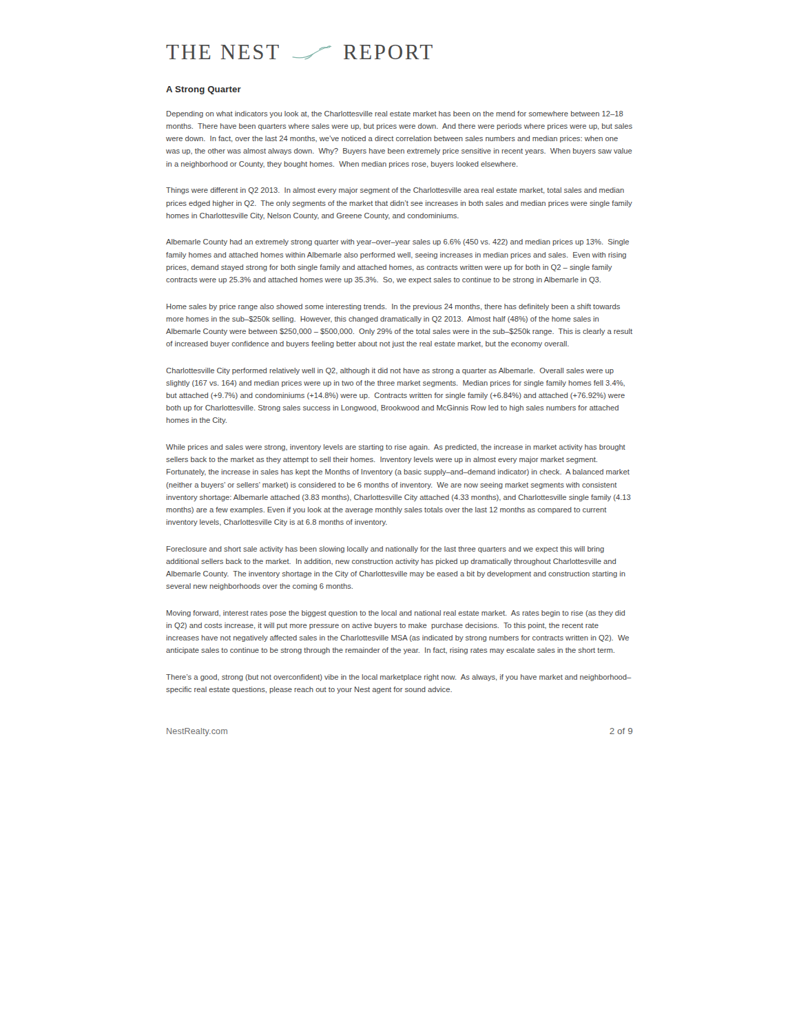THE NEST REPORT
A Strong Quarter
Depending on what indicators you look at, the Charlottesville real estate market has been on the mend for somewhere between 12–18 months. There have been quarters where sales were up, but prices were down. And there were periods where prices were up, but sales were down. In fact, over the last 24 months, we’ve noticed a direct correlation between sales numbers and median prices: when one was up, the other was almost always down. Why? Buyers have been extremely price sensitive in recent years. When buyers saw value in a neighborhood or County, they bought homes. When median prices rose, buyers looked elsewhere.
Things were different in Q2 2013. In almost every major segment of the Charlottesville area real estate market, total sales and median prices edged higher in Q2. The only segments of the market that didn’t see increases in both sales and median prices were single family homes in Charlottesville City, Nelson County, and Greene County, and condominiums.
Albemarle County had an extremely strong quarter with year–over–year sales up 6.6% (450 vs. 422) and median prices up 13%. Single family homes and attached homes within Albemarle also performed well, seeing increases in median prices and sales. Even with rising prices, demand stayed strong for both single family and attached homes, as contracts written were up for both in Q2 – single family contracts were up 25.3% and attached homes were up 35.3%. So, we expect sales to continue to be strong in Albemarle in Q3.
Home sales by price range also showed some interesting trends. In the previous 24 months, there has definitely been a shift towards more homes in the sub–$250k selling. However, this changed dramatically in Q2 2013. Almost half (48%) of the home sales in Albemarle County were between $250,000 – $500,000. Only 29% of the total sales were in the sub–$250k range. This is clearly a result of increased buyer confidence and buyers feeling better about not just the real estate market, but the economy overall.
Charlottesville City performed relatively well in Q2, although it did not have as strong a quarter as Albemarle. Overall sales were up slightly (167 vs. 164) and median prices were up in two of the three market segments. Median prices for single family homes fell 3.4%, but attached (+9.7%) and condominiums (+14.8%) were up. Contracts written for single family (+6.84%) and attached (+76.92%) were both up for Charlottesville. Strong sales success in Longwood, Brookwood and McGinnis Row led to high sales numbers for attached homes in the City.
While prices and sales were strong, inventory levels are starting to rise again. As predicted, the increase in market activity has brought sellers back to the market as they attempt to sell their homes. Inventory levels were up in almost every major market segment. Fortunately, the increase in sales has kept the Months of Inventory (a basic supply–and–demand indicator) in check. A balanced market (neither a buyers’ or sellers’ market) is considered to be 6 months of inventory. We are now seeing market segments with consistent inventory shortage: Albemarle attached (3.83 months), Charlottesville City attached (4.33 months), and Charlottesville single family (4.13 months) are a few examples. Even if you look at the average monthly sales totals over the last 12 months as compared to current inventory levels, Charlottesville City is at 6.8 months of inventory.
Foreclosure and short sale activity has been slowing locally and nationally for the last three quarters and we expect this will bring additional sellers back to the market. In addition, new construction activity has picked up dramatically throughout Charlottesville and Albemarle County. The inventory shortage in the City of Charlottesville may be eased a bit by development and construction starting in several new neighborhoods over the coming 6 months.
Moving forward, interest rates pose the biggest question to the local and national real estate market. As rates begin to rise (as they did in Q2) and costs increase, it will put more pressure on active buyers to make purchase decisions. To this point, the recent rate increases have not negatively affected sales in the Charlottesville MSA (as indicated by strong numbers for contracts written in Q2). We anticipate sales to continue to be strong through the remainder of the year. In fact, rising rates may escalate sales in the short term.
There’s a good, strong (but not overconfident) vibe in the local marketplace right now. As always, if you have market and neighborhood–specific real estate questions, please reach out to your Nest agent for sound advice.
NestRealty.com 2 of 9